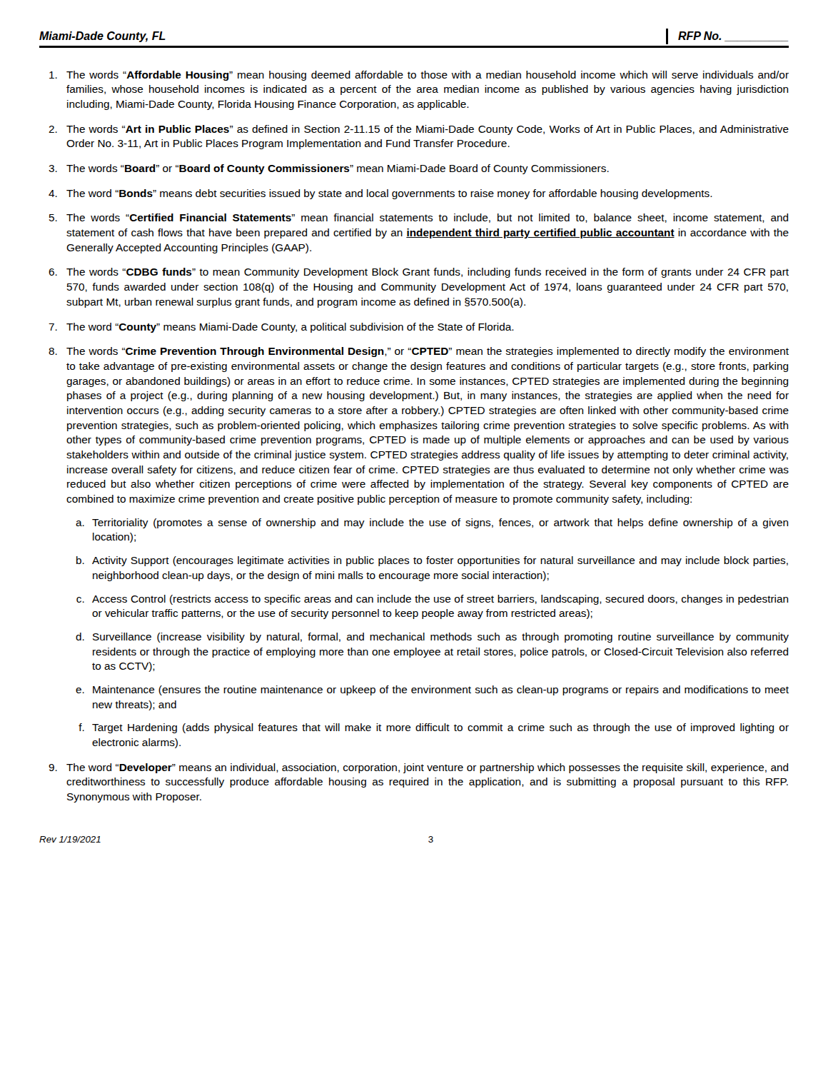Miami-Dade County, FL
RFP No. __________
The words “Affordable Housing” mean housing deemed affordable to those with a median household income which will serve individuals and/or families, whose household incomes is indicated as a percent of the area median income as published by various agencies having jurisdiction including, Miami-Dade County, Florida Housing Finance Corporation, as applicable.
The words “Art in Public Places” as defined in Section 2-11.15 of the Miami-Dade County Code, Works of Art in Public Places, and Administrative Order No. 3-11, Art in Public Places Program Implementation and Fund Transfer Procedure.
The words “Board” or “Board of County Commissioners” mean Miami-Dade Board of County Commissioners.
The word “Bonds” means debt securities issued by state and local governments to raise money for affordable housing developments.
The words “Certified Financial Statements” mean financial statements to include, but not limited to, balance sheet, income statement, and statement of cash flows that have been prepared and certified by an independent third party certified public accountant in accordance with the Generally Accepted Accounting Principles (GAAP).
The words “CDBG funds” to mean Community Development Block Grant funds, including funds received in the form of grants under 24 CFR part 570, funds awarded under section 108(q) of the Housing and Community Development Act of 1974, loans guaranteed under 24 CFR part 570, subpart Mt, urban renewal surplus grant funds, and program income as defined in §570.500(a).
The word “County” means Miami-Dade County, a political subdivision of the State of Florida.
The words “Crime Prevention Through Environmental Design,” or “CPTED” mean the strategies implemented to directly modify the environment to take advantage of pre-existing environmental assets or change the design features and conditions of particular targets (e.g., store fronts, parking garages, or abandoned buildings) or areas in an effort to reduce crime. In some instances, CPTED strategies are implemented during the beginning phases of a project (e.g., during planning of a new housing development.) But, in many instances, the strategies are applied when the need for intervention occurs (e.g., adding security cameras to a store after a robbery.) CPTED strategies are often linked with other community-based crime prevention strategies, such as problem-oriented policing, which emphasizes tailoring crime prevention strategies to solve specific problems. As with other types of community-based crime prevention programs, CPTED is made up of multiple elements or approaches and can be used by various stakeholders within and outside of the criminal justice system. CPTED strategies address quality of life issues by attempting to deter criminal activity, increase overall safety for citizens, and reduce citizen fear of crime. CPTED strategies are thus evaluated to determine not only whether crime was reduced but also whether citizen perceptions of crime were affected by implementation of the strategy. Several key components of CPTED are combined to maximize crime prevention and create positive public perception of measure to promote community safety, including:
Territoriality (promotes a sense of ownership and may include the use of signs, fences, or artwork that helps define ownership of a given location);
Activity Support (encourages legitimate activities in public places to foster opportunities for natural surveillance and may include block parties, neighborhood clean-up days, or the design of mini malls to encourage more social interaction);
Access Control (restricts access to specific areas and can include the use of street barriers, landscaping, secured doors, changes in pedestrian or vehicular traffic patterns, or the use of security personnel to keep people away from restricted areas);
Surveillance (increase visibility by natural, formal, and mechanical methods such as through promoting routine surveillance by community residents or through the practice of employing more than one employee at retail stores, police patrols, or Closed-Circuit Television also referred to as CCTV);
Maintenance (ensures the routine maintenance or upkeep of the environment such as clean-up programs or repairs and modifications to meet new threats); and
Target Hardening (adds physical features that will make it more difficult to commit a crime such as through the use of improved lighting or electronic alarms).
The word “Developer” means an individual, association, corporation, joint venture or partnership which possesses the requisite skill, experience, and creditworthiness to successfully produce affordable housing as required in the application, and is submitting a proposal pursuant to this RFP. Synonymous with Proposer.
Rev 1/19/2021
3